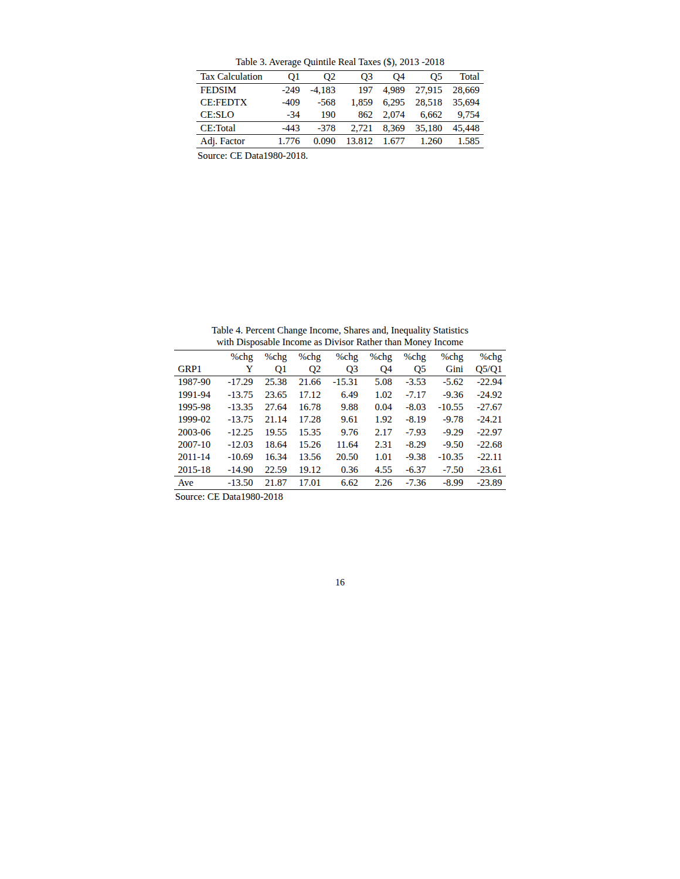Table 3. Average Quintile Real Taxes ($), 2013 -2018
| Tax Calculation | Q1 | Q2 | Q3 | Q4 | Q5 | Total |
| --- | --- | --- | --- | --- | --- | --- |
| FEDSIM | -249 | -4,183 | 197 | 4,989 | 27,915 | 28,669 |
| CE:FEDTX | -409 | -568 | 1,859 | 6,295 | 28,518 | 35,694 |
| CE:SLO | -34 | 190 | 862 | 2,074 | 6,662 | 9,754 |
| CE:Total | -443 | -378 | 2,721 | 8,369 | 35,180 | 45,448 |
| Adj. Factor | 1.776 | 0.090 | 13.812 | 1.677 | 1.260 | 1.585 |
Source: CE Data1980-2018.
Table 4. Percent Change Income, Shares and, Inequality Statistics
with Disposable Income as Divisor Rather than Money Income
| | %chg | %chg | %chg | %chg | %chg | %chg | %chg | %chg |
| --- | --- | --- | --- | --- | --- | --- | --- | --- |
| GRP1 | Y | Q1 | Q2 | Q3 | Q4 | Q5 | Gini | Q5/Q1 |
| 1987-90 | -17.29 | 25.38 | 21.66 | -15.31 | 5.08 | -3.53 | -5.62 | -22.94 |
| 1991-94 | -13.75 | 23.65 | 17.12 | 6.49 | 1.02 | -7.17 | -9.36 | -24.92 |
| 1995-98 | -13.35 | 27.64 | 16.78 | 9.88 | 0.04 | -8.03 | -10.55 | -27.67 |
| 1999-02 | -13.75 | 21.14 | 17.28 | 9.61 | 1.92 | -8.19 | -9.78 | -24.21 |
| 2003-06 | -12.25 | 19.55 | 15.35 | 9.76 | 2.17 | -7.93 | -9.29 | -22.97 |
| 2007-10 | -12.03 | 18.64 | 15.26 | 11.64 | 2.31 | -8.29 | -9.50 | -22.68 |
| 2011-14 | -10.69 | 16.34 | 13.56 | 20.50 | 1.01 | -9.38 | -10.35 | -22.11 |
| 2015-18 | -14.90 | 22.59 | 19.12 | 0.36 | 4.55 | -6.37 | -7.50 | -23.61 |
| Ave | -13.50 | 21.87 | 17.01 | 6.62 | 2.26 | -7.36 | -8.99 | -23.89 |
Source: CE Data1980-2018
16